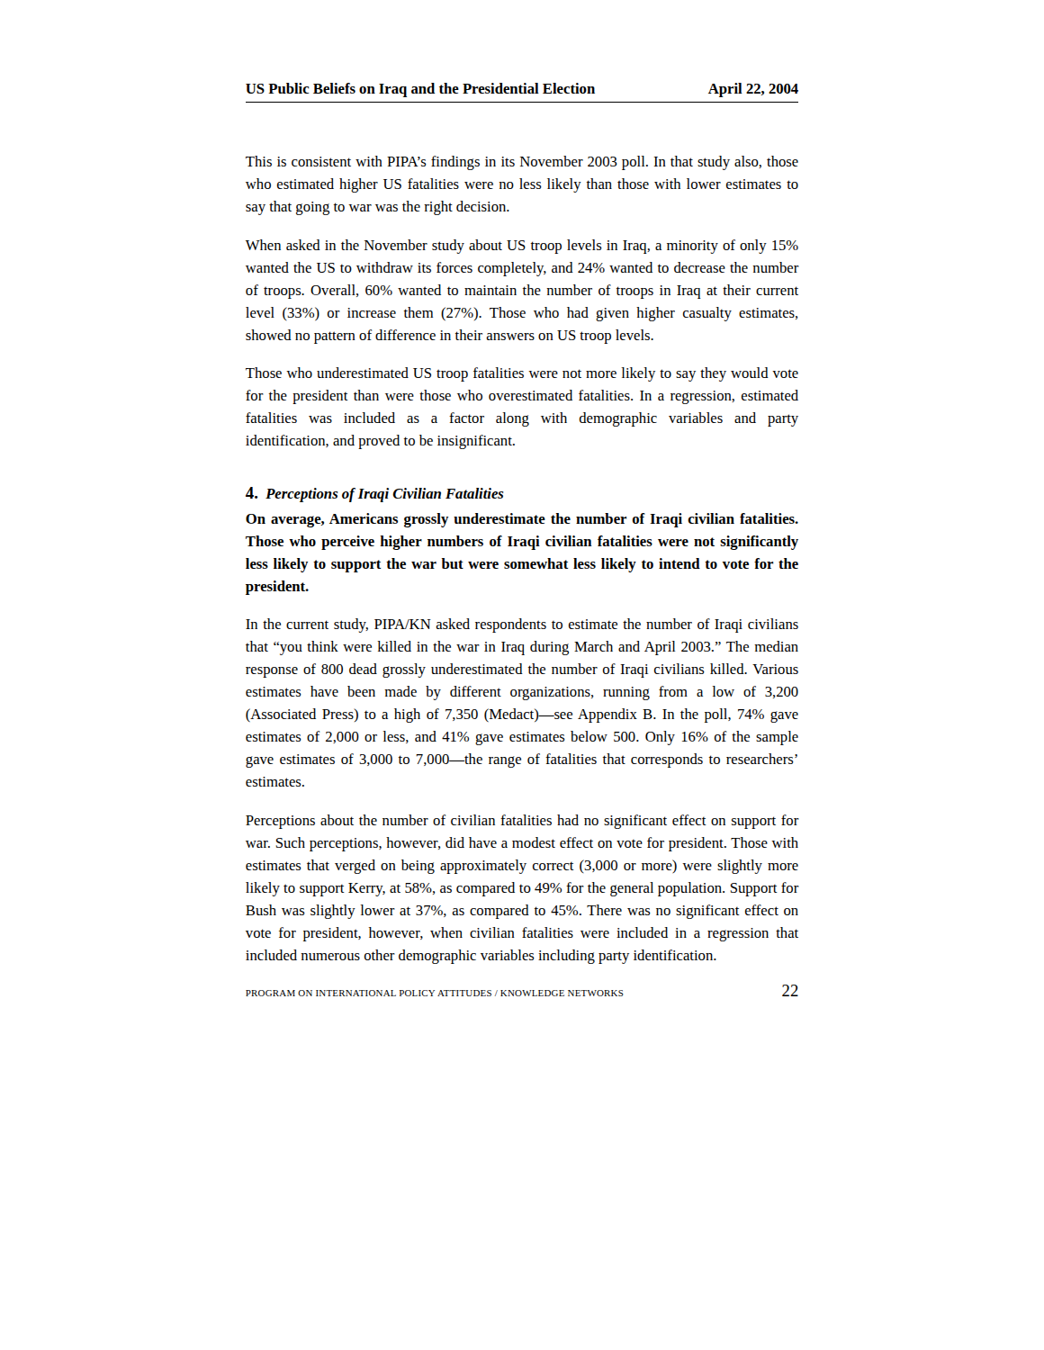US Public Beliefs on Iraq and the Presidential Election April 22, 2004
This is consistent with PIPA’s findings in its November 2003 poll. In that study also, those who estimated higher US fatalities were no less likely than those with lower estimates to say that going to war was the right decision.
When asked in the November study about US troop levels in Iraq, a minority of only 15% wanted the US to withdraw its forces completely, and 24% wanted to decrease the number of troops. Overall, 60% wanted to maintain the number of troops in Iraq at their current level (33%) or increase them (27%). Those who had given higher casualty estimates, showed no pattern of difference in their answers on US troop levels.
Those who underestimated US troop fatalities were not more likely to say they would vote for the president than were those who overestimated fatalities. In a regression, estimated fatalities was included as a factor along with demographic variables and party identification, and proved to be insignificant.
4. Perceptions of Iraqi Civilian Fatalities
On average, Americans grossly underestimate the number of Iraqi civilian fatalities. Those who perceive higher numbers of Iraqi civilian fatalities were not significantly less likely to support the war but were somewhat less likely to intend to vote for the president.
In the current study, PIPA/KN asked respondents to estimate the number of Iraqi civilians that “you think were killed in the war in Iraq during March and April 2003.” The median response of 800 dead grossly underestimated the number of Iraqi civilians killed. Various estimates have been made by different organizations, running from a low of 3,200 (Associated Press) to a high of 7,350 (Medact)—see Appendix B. In the poll, 74% gave estimates of 2,000 or less, and 41% gave estimates below 500. Only 16% of the sample gave estimates of 3,000 to 7,000—the range of fatalities that corresponds to researchers’ estimates.
Perceptions about the number of civilian fatalities had no significant effect on support for war. Such perceptions, however, did have a modest effect on vote for president. Those with estimates that verged on being approximately correct (3,000 or more) were slightly more likely to support Kerry, at 58%, as compared to 49% for the general population. Support for Bush was slightly lower at 37%, as compared to 45%. There was no significant effect on vote for president, however, when civilian fatalities were included in a regression that included numerous other demographic variables including party identification.
PROGRAM ON INTERNATIONAL POLICY ATTITUDES / KNOWLEDGE NETWORKS 22